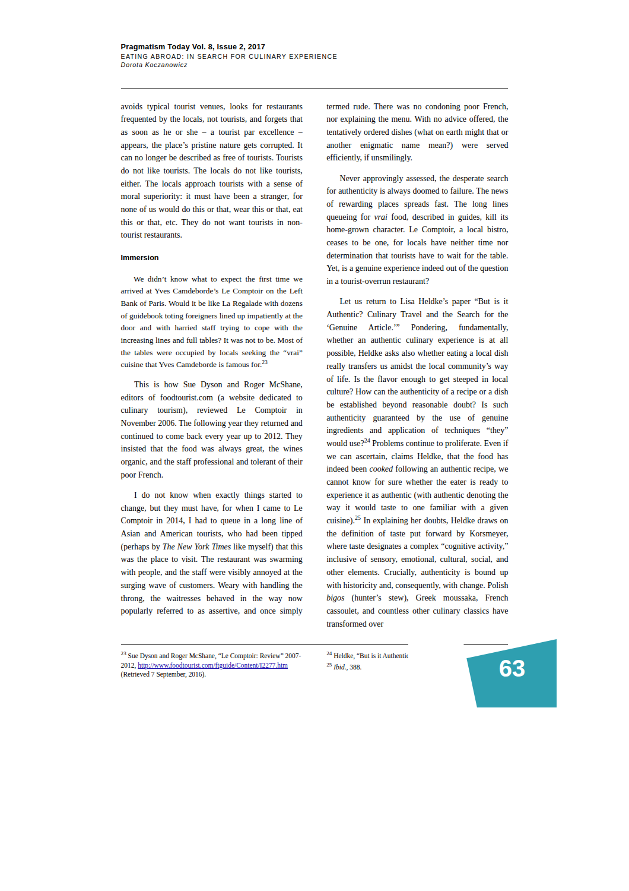Pragmatism Today Vol. 8, Issue 2, 2017
Eating Abroad: in Search for Culinary Experience
Dorota Koczanowicz
avoids typical tourist venues, looks for restaurants frequented by the locals, not tourists, and forgets that as soon as he or she – a tourist par excellence – appears, the place’s pristine nature gets corrupted. It can no longer be described as free of tourists. Tourists do not like tourists. The locals do not like tourists, either. The locals approach tourists with a sense of moral superiority: it must have been a stranger, for none of us would do this or that, wear this or that, eat this or that, etc. They do not want tourists in non-tourist restaurants.
Immersion
We didn’t know what to expect the first time we arrived at Yves Camdeborde’s Le Comptoir on the Left Bank of Paris. Would it be like La Regalade with dozens of guidebook toting foreigners lined up impatiently at the door and with harried staff trying to cope with the increasing lines and full tables? It was not to be. Most of the tables were occupied by locals seeking the “vrai” cuisine that Yves Camdeborde is famous for.23
This is how Sue Dyson and Roger McShane, editors of foodtourist.com (a website dedicated to culinary tourism), reviewed Le Comptoir in November 2006. The following year they returned and continued to come back every year up to 2012. They insisted that the food was always great, the wines organic, and the staff professional and tolerant of their poor French.
I do not know when exactly things started to change, but they must have, for when I came to Le Comptoir in 2014, I had to queue in a long line of Asian and American tourists, who had been tipped (perhaps by The New York Times like myself) that this was the place to visit. The restaurant was swarming with people, and the staff were visibly annoyed at the surging wave of customers. Weary with handling the throng, the waitresses behaved in the way now popularly referred to as assertive, and once simply termed rude. There was no condoning poor French, nor explaining the menu. With no advice offered, the tentatively ordered dishes (what on earth might that or another enigmatic name mean?) were served efficiently, if unsmilingly.
Never approvingly assessed, the desperate search for authenticity is always doomed to failure. The news of rewarding places spreads fast. The long lines queueing for vrai food, described in guides, kill its home-grown character. Le Comptoir, a local bistro, ceases to be one, for locals have neither time nor determination that tourists have to wait for the table. Yet, is a genuine experience indeed out of the question in a tourist-overrun restaurant?
Let us return to Lisa Heldke’s paper “But is it Authentic? Culinary Travel and the Search for the ‘Genuine Article.’” Pondering, fundamentally, whether an authentic culinary experience is at all possible, Heldke asks also whether eating a local dish really transfers us amidst the local community’s way of life. Is the flavor enough to get steeped in local culture? How can the authenticity of a recipe or a dish be established beyond reasonable doubt? Is such authenticity guaranteed by the use of genuine ingredients and application of techniques “they” would use?24 Problems continue to proliferate. Even if we can ascertain, claims Heldke, that the food has indeed been cooked following an authentic recipe, we cannot know for sure whether the eater is ready to experience it as authentic (with authentic denoting the way it would taste to one familiar with a given cuisine).25 In explaining her doubts, Heldke draws on the definition of taste put forward by Korsmeyer, where taste designates a complex “cognitive activity,” inclusive of sensory, emotional, cultural, social, and other elements. Crucially, authenticity is bound up with historicity and, consequently, with change. Polish bigos (hunter’s stew), Greek moussaka, French cassoulet, and countless other culinary classics have transformed over
23 Sue Dyson and Roger McShane, “Le Comptoir: Review” 2007-2012, http://www.foodtourist.com/ftguide/Content/I2277.htm (Retrieved 7 September, 2016).
24 Heldke, “But is it Authentic?,” 387-9.
25 Ibid., 388.
63